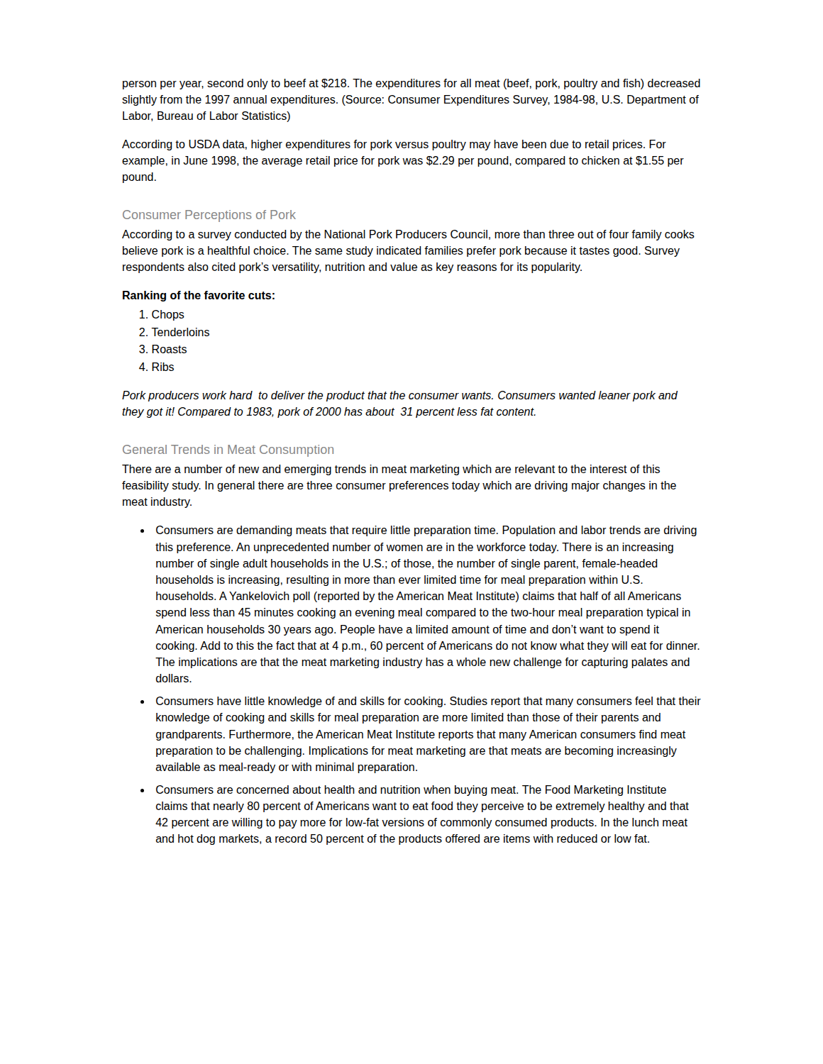person per year, second only to beef at $218. The expenditures for all meat (beef, pork, poultry and fish) decreased slightly from the 1997 annual expenditures. (Source: Consumer Expenditures Survey, 1984-98, U.S. Department of Labor, Bureau of Labor Statistics)
According to USDA data, higher expenditures for pork versus poultry may have been due to retail prices. For example, in June 1998, the average retail price for pork was $2.29 per pound, compared to chicken at $1.55 per pound.
Consumer Perceptions of Pork
According to a survey conducted by the National Pork Producers Council, more than three out of four family cooks believe pork is a healthful choice. The same study indicated families prefer pork because it tastes good. Survey respondents also cited pork’s versatility, nutrition and value as key reasons for its popularity.
Ranking of the favorite cuts:
Chops
Tenderloins
Roasts
Ribs
Pork producers work hard to deliver the product that the consumer wants. Consumers wanted leaner pork and they got it! Compared to 1983, pork of 2000 has about 31 percent less fat content.
General Trends in Meat Consumption
There are a number of new and emerging trends in meat marketing which are relevant to the interest of this feasibility study. In general there are three consumer preferences today which are driving major changes in the meat industry.
Consumers are demanding meats that require little preparation time. Population and labor trends are driving this preference. An unprecedented number of women are in the workforce today. There is an increasing number of single adult households in the U.S.; of those, the number of single parent, female-headed households is increasing, resulting in more than ever limited time for meal preparation within U.S. households. A Yankelovich poll (reported by the American Meat Institute) claims that half of all Americans spend less than 45 minutes cooking an evening meal compared to the two-hour meal preparation typical in American households 30 years ago. People have a limited amount of time and don’t want to spend it cooking. Add to this the fact that at 4 p.m., 60 percent of Americans do not know what they will eat for dinner. The implications are that the meat marketing industry has a whole new challenge for capturing palates and dollars.
Consumers have little knowledge of and skills for cooking. Studies report that many consumers feel that their knowledge of cooking and skills for meal preparation are more limited than those of their parents and grandparents. Furthermore, the American Meat Institute reports that many American consumers find meat preparation to be challenging. Implications for meat marketing are that meats are becoming increasingly available as meal-ready or with minimal preparation.
Consumers are concerned about health and nutrition when buying meat. The Food Marketing Institute claims that nearly 80 percent of Americans want to eat food they perceive to be extremely healthy and that 42 percent are willing to pay more for low-fat versions of commonly consumed products. In the lunch meat and hot dog markets, a record 50 percent of the products offered are items with reduced or low fat.